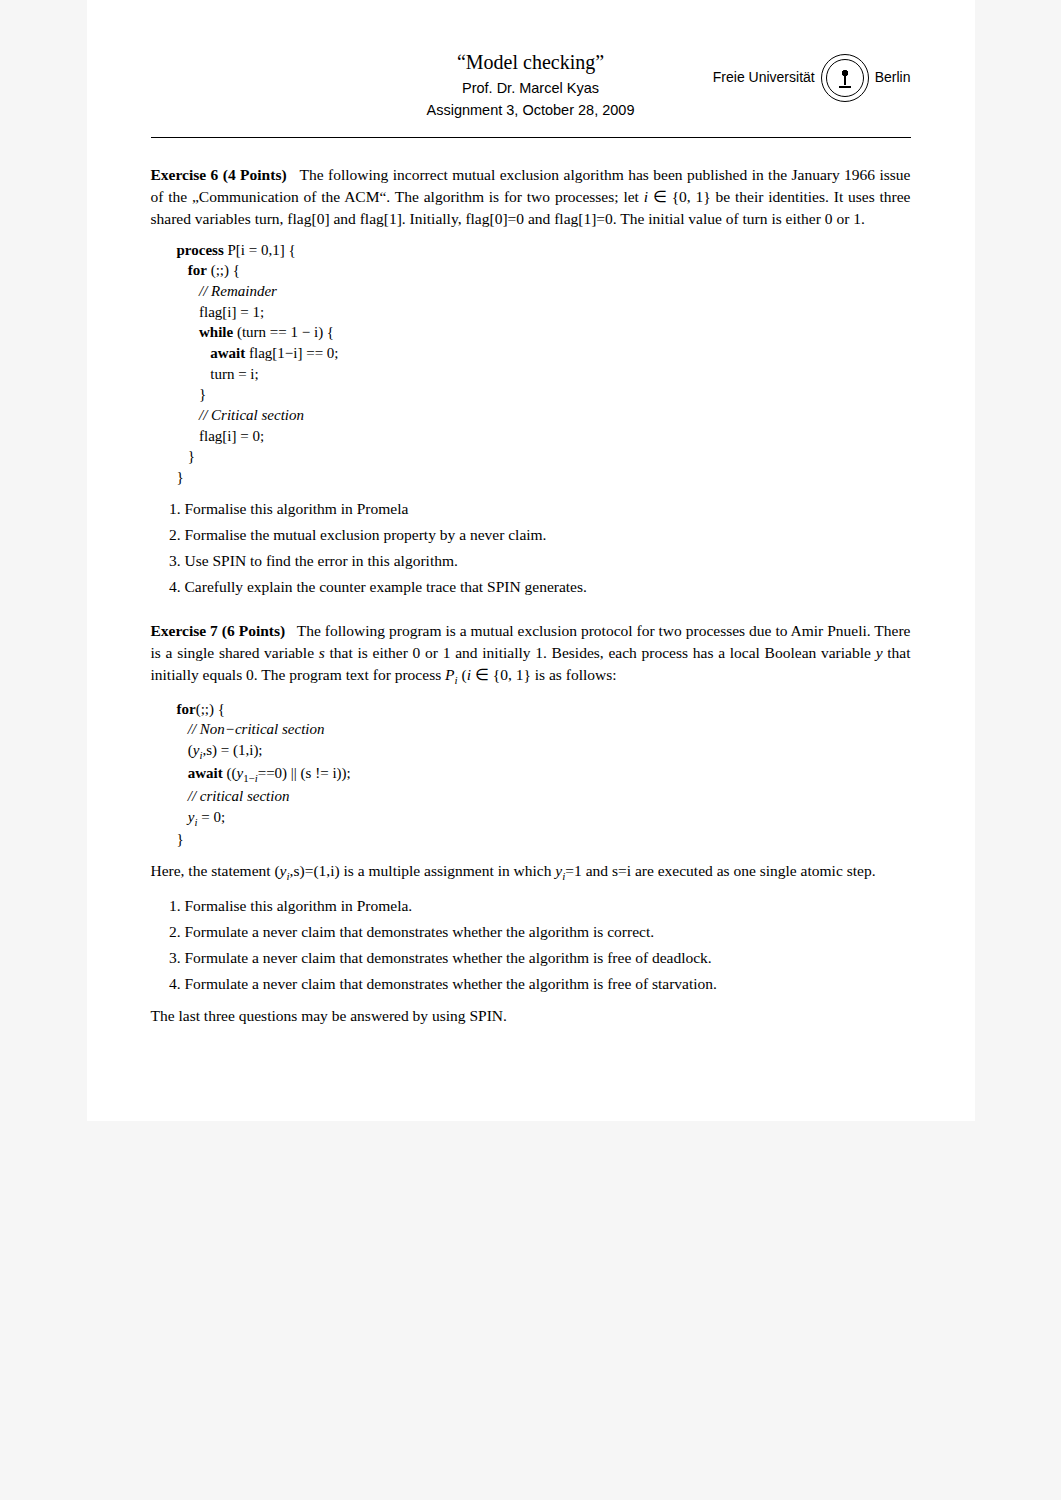Freie Universität Berlin
“Model checking”
Prof. Dr. Marcel Kyas
Assignment 3, October 28, 2009
Exercise 6 (4 Points) The following incorrect mutual exclusion algorithm has been published in the January 1966 issue of the „Communication of the ACM“. The algorithm is for two processes; let i ∈ {0, 1} be their identities. It uses three shared variables turn, flag[0] and flag[1]. Initially, flag[0]=0 and flag[1]=0. The initial value of turn is either 0 or 1.
process P[i = 0,1] {
   for (;;) {
      // Remainder
      flag[i] = 1;
      while (turn == 1 − i) {
         await flag[1−i] == 0;
         turn = i;
      }
      // Critical section
      flag[i] = 0;
   }
}
Formalise this algorithm in Promela
Formalise the mutual exclusion property by a never claim.
Use SPIN to find the error in this algorithm.
Carefully explain the counter example trace that SPIN generates.
Exercise 7 (6 Points) The following program is a mutual exclusion protocol for two processes due to Amir Pnueli. There is a single shared variable s that is either 0 or 1 and initially 1. Besides, each process has a local Boolean variable y that initially equals 0. The program text for process Pi (i ∈ {0, 1} is as follows:
for(;;) {
   // Non−critical section
   (yi,s) = (1,i);
   await ((y1−i==0) || (s != i));
   // critical section
   yi = 0;
}
Here, the statement (yi,s)=(1,i) is a multiple assignment in which yi=1 and s=i are executed as one single atomic step.
Formalise this algorithm in Promela.
Formulate a never claim that demonstrates whether the algorithm is correct.
Formulate a never claim that demonstrates whether the algorithm is free of deadlock.
Formulate a never claim that demonstrates whether the algorithm is free of starvation.
The last three questions may be answered by using SPIN.